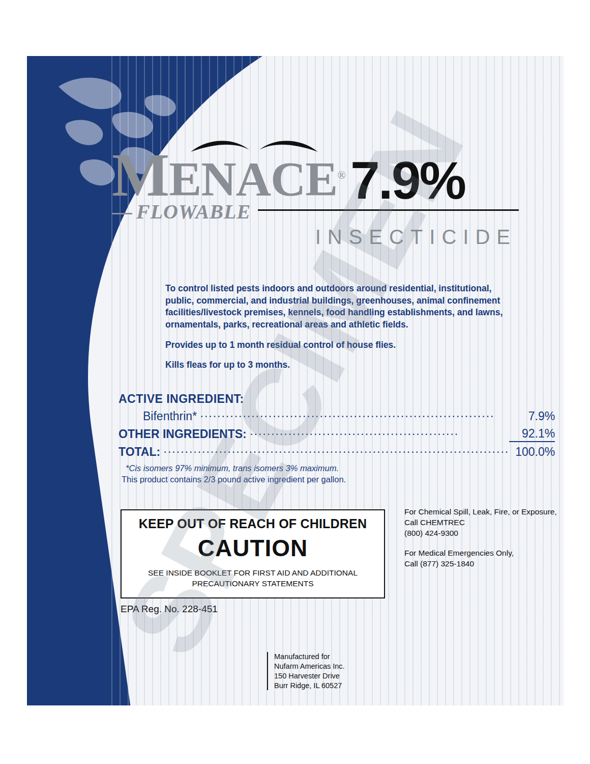SPECIMEN
MENACE®
7.9%
Flowable
INSECTICIDE
To control listed pests indoors and outdoors around residential, institutional, public, commercial, and industrial buildings, greenhouses, animal confinement facilities/livestock premises, kennels, food handling establishments, and lawns, ornamentals, parks, recreational areas and athletic fields.
Provides up to 1 month residual control of house flies.
Kills fleas for up to 3 months.
ACTIVE INGREDIENT:
| Bifenthrin* ..................................................................... | 7.9% |
| OTHER INGREDIENTS: ................................................. | 92.1% |
| TOTAL: ................................................................................. | 100.0% |
*Cis isomers 97% minimum, trans isomers 3% maximum.
This product contains 2/3 pound active ingredient per gallon.
KEEP OUT OF REACH OF CHILDREN
CAUTION
SEE INSIDE BOOKLET FOR FIRST AID AND ADDITIONAL
PRECAUTIONARY STATEMENTS
For Chemical Spill, Leak, Fire, or Exposure, Call CHEMTREC
(800) 424-9300
For Medical Emergencies Only,
Call (877) 325-1840
EPA Reg. No. 228-451
Manufactured for
Nufarm Americas Inc.
150 Harvester Drive
Burr Ridge, IL 60527
n
Nufarm